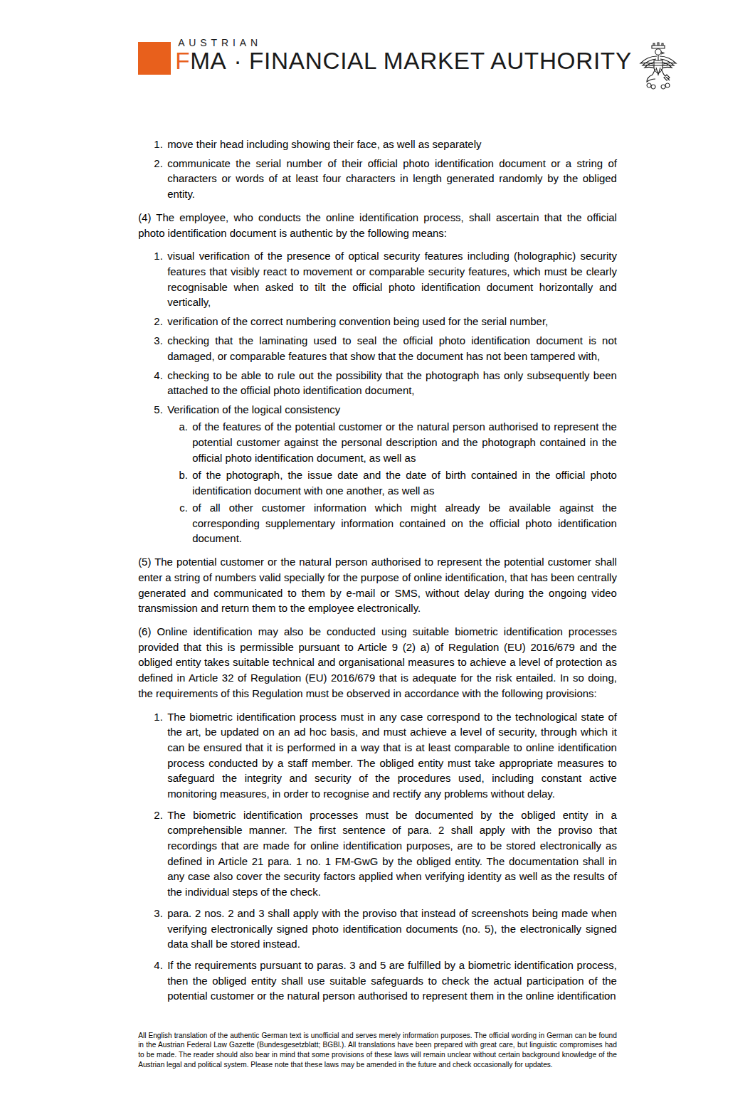AUSTRIAN FMA · FINANCIAL MARKET AUTHORITY
move their head including showing their face, as well as separately
communicate the serial number of their official photo identification document or a string of characters or words of at least four characters in length generated randomly by the obliged entity.
(4) The employee, who conducts the online identification process, shall ascertain that the official photo identification document is authentic by the following means:
visual verification of the presence of optical security features including (holographic) security features that visibly react to movement or comparable security features, which must be clearly recognisable when asked to tilt the official photo identification document horizontally and vertically,
verification of the correct numbering convention being used for the serial number,
checking that the laminating used to seal the official photo identification document is not damaged, or comparable features that show that the document has not been tampered with,
checking to be able to rule out the possibility that the photograph has only subsequently been attached to the official photo identification document,
Verification of the logical consistency
of the features of the potential customer or the natural person authorised to represent the potential customer against the personal description and the photograph contained in the official photo identification document, as well as
of the photograph, the issue date and the date of birth contained in the official photo identification document with one another, as well as
of all other customer information which might already be available against the corresponding supplementary information contained on the official photo identification document.
(5) The potential customer or the natural person authorised to represent the potential customer shall enter a string of numbers valid specially for the purpose of online identification, that has been centrally generated and communicated to them by e-mail or SMS, without delay during the ongoing video transmission and return them to the employee electronically.
(6) Online identification may also be conducted using suitable biometric identification processes provided that this is permissible pursuant to Article 9 (2) a) of Regulation (EU) 2016/679 and the obliged entity takes suitable technical and organisational measures to achieve a level of protection as defined in Article 32 of Regulation (EU) 2016/679 that is adequate for the risk entailed. In so doing, the requirements of this Regulation must be observed in accordance with the following provisions:
The biometric identification process must in any case correspond to the technological state of the art, be updated on an ad hoc basis, and must achieve a level of security, through which it can be ensured that it is performed in a way that is at least comparable to online identification process conducted by a staff member. The obliged entity must take appropriate measures to safeguard the integrity and security of the procedures used, including constant active monitoring measures, in order to recognise and rectify any problems without delay.
The biometric identification processes must be documented by the obliged entity in a comprehensible manner. The first sentence of para. 2 shall apply with the proviso that recordings that are made for online identification purposes, are to be stored electronically as defined in Article 21 para. 1 no. 1 FM-GwG by the obliged entity. The documentation shall in any case also cover the security factors applied when verifying identity as well as the results of the individual steps of the check.
para. 2 nos. 2 and 3 shall apply with the proviso that instead of screenshots being made when verifying electronically signed photo identification documents (no. 5), the electronically signed data shall be stored instead.
If the requirements pursuant to paras. 3 and 5 are fulfilled by a biometric identification process, then the obliged entity shall use suitable safeguards to check the actual participation of the potential customer or the natural person authorised to represent them in the online identification
All English translation of the authentic German text is unofficial and serves merely information purposes. The official wording in German can be found in the Austrian Federal Law Gazette (Bundesgesetzblatt; BGBl.). All translations have been prepared with great care, but linguistic compromises had to be made. The reader should also bear in mind that some provisions of these laws will remain unclear without certain background knowledge of the Austrian legal and political system. Please note that these laws may be amended in the future and check occasionally for updates.